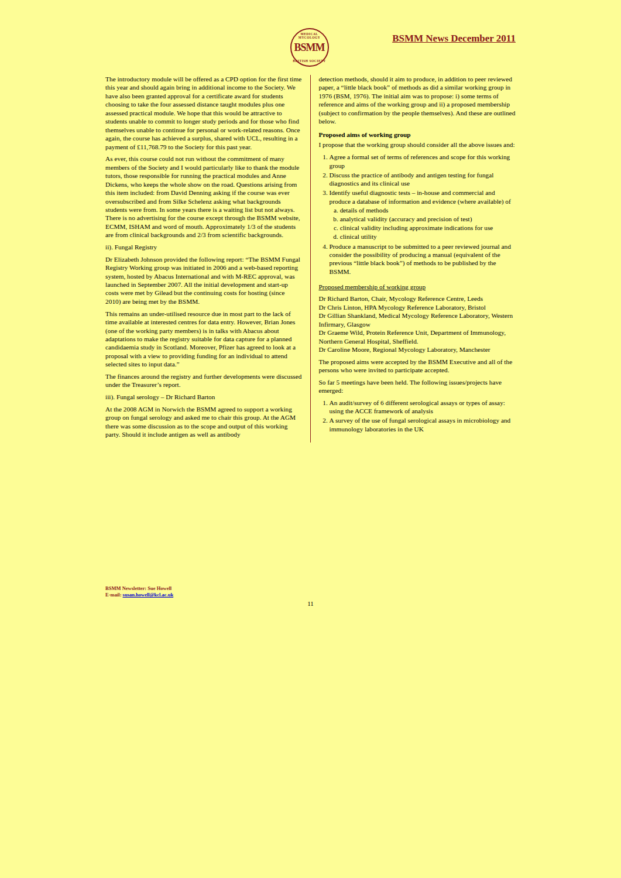MEDICAL MYCOLOGY
BSMM
BRITISH SOCIETY
BSMM News December 2011
The introductory module will be offered as a CPD option for the first time this year and should again bring in additional income to the Society. We have also been granted approval for a certificate award for students choosing to take the four assessed distance taught modules plus one assessed practical module. We hope that this would be attractive to students unable to commit to longer study periods and for those who find themselves unable to continue for personal or work-related reasons. Once again, the course has achieved a surplus, shared with UCL, resulting in a payment of £11,768.79 to the Society for this past year.
As ever, this course could not run without the commitment of many members of the Society and I would particularly like to thank the module tutors, those responsible for running the practical modules and Anne Dickens, who keeps the whole show on the road. Questions arising from this item included: from David Denning asking if the course was ever oversubscribed and from Silke Schelenz asking what backgrounds students were from. In some years there is a waiting list but not always. There is no advertising for the course except through the BSMM website, ECMM, ISHAM and word of mouth. Approximately 1/3 of the students are from clinical backgrounds and 2/3 from scientific backgrounds.
ii). Fungal Registry
Dr Elizabeth Johnson provided the following report: “The BSMM Fungal Registry Working group was initiated in 2006 and a web-based reporting system, hosted by Abacus International and with M-REC approval, was launched in September 2007. All the initial development and start-up costs were met by Gilead but the continuing costs for hosting (since 2010) are being met by the BSMM.
This remains an under-utilised resource due in most part to the lack of time available at interested centres for data entry. However, Brian Jones (one of the working party members) is in talks with Abacus about adaptations to make the registry suitable for data capture for a planned candidaemia study in Scotland. Moreover, Pfizer has agreed to look at a proposal with a view to providing funding for an individual to attend selected sites to input data.”
The finances around the registry and further developments were discussed under the Treasurer’s report.
iii). Fungal serology – Dr Richard Barton
At the 2008 AGM in Norwich the BSMM agreed to support a working group on fungal serology and asked me to chair this group. At the AGM there was some discussion as to the scope and output of this working party. Should it include antigen as well as antibody
detection methods, should it aim to produce, in addition to peer reviewed paper, a “little black book” of methods as did a similar working group in 1976 (BSM, 1976). The initial aim was to propose: i) some terms of reference and aims of the working group and ii) a proposed membership (subject to confirmation by the people themselves). And these are outlined below.
Proposed aims of working group
I propose that the working group should consider all the above issues and:
Agree a formal set of terms of references and scope for this working group
Discuss the practice of antibody and antigen testing for fungal diagnostics and its clinical use
Identify useful diagnostic tests – in-house and commercial and produce a database of information and evidence (where available) of
details of methods
analytical validity (accuracy and precision of test)
clinical validity including approximate indications for use
clinical utility
Produce a manuscript to be submitted to a peer reviewed journal and consider the possibility of producing a manual (equivalent of the previous “little black book”) of methods to be published by the BSMM.
Proposed membership of working group
Dr Richard Barton, Chair, Mycology Reference Centre, Leeds
Dr Chris Linton, HPA Mycology Reference Laboratory, Bristol
Dr Gillian Shankland, Medical Mycology Reference Laboratory, Western Infirmary, Glasgow
Dr Graeme Wild, Protein Reference Unit, Department of Immunology, Northern General Hospital, Sheffield.
Dr Caroline Moore, Regional Mycology Laboratory, Manchester
The proposed aims were accepted by the BSMM Executive and all of the persons who were invited to participate accepted.
So far 5 meetings have been held. The following issues/projects have emerged:
An audit/survey of 6 different serological assays or types of assay: using the ACCE framework of analysis
A survey of the use of fungal serological assays in microbiology and immunology laboratories in the UK
BSMM Newsletter: Sue Howell
E-mail: susan.howell@kcl.ac.uk
11